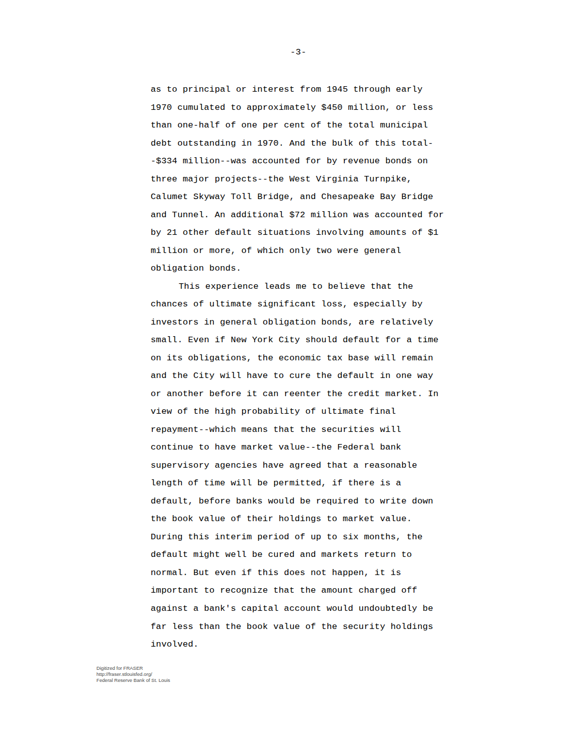-3-
as to principal or interest from 1945 through early 1970 cumulated to approximately $450 million, or less than one-half of one per cent of the total municipal debt outstanding in 1970. And the bulk of this total--$334 million--was accounted for by revenue bonds on three major projects--the West Virginia Turnpike, Calumet Skyway Toll Bridge, and Chesapeake Bay Bridge and Tunnel. An additional $72 million was accounted for by 21 other default situations involving amounts of $1 million or more, of which only two were general obligation bonds.
This experience leads me to believe that the chances of ultimate significant loss, especially by investors in general obligation bonds, are relatively small. Even if New York City should default for a time on its obligations, the economic tax base will remain and the City will have to cure the default in one way or another before it can reenter the credit market. In view of the high probability of ultimate final repayment--which means that the securities will continue to have market value--the Federal bank supervisory agencies have agreed that a reasonable length of time will be permitted, if there is a default, before banks would be required to write down the book value of their holdings to market value. During this interim period of up to six months, the default might well be cured and markets return to normal. But even if this does not happen, it is important to recognize that the amount charged off against a bank's capital account would undoubtedly be far less than the book value of the security holdings involved.
Digitized for FRASER
http://fraser.stlouisfed.org/
Federal Reserve Bank of St. Louis